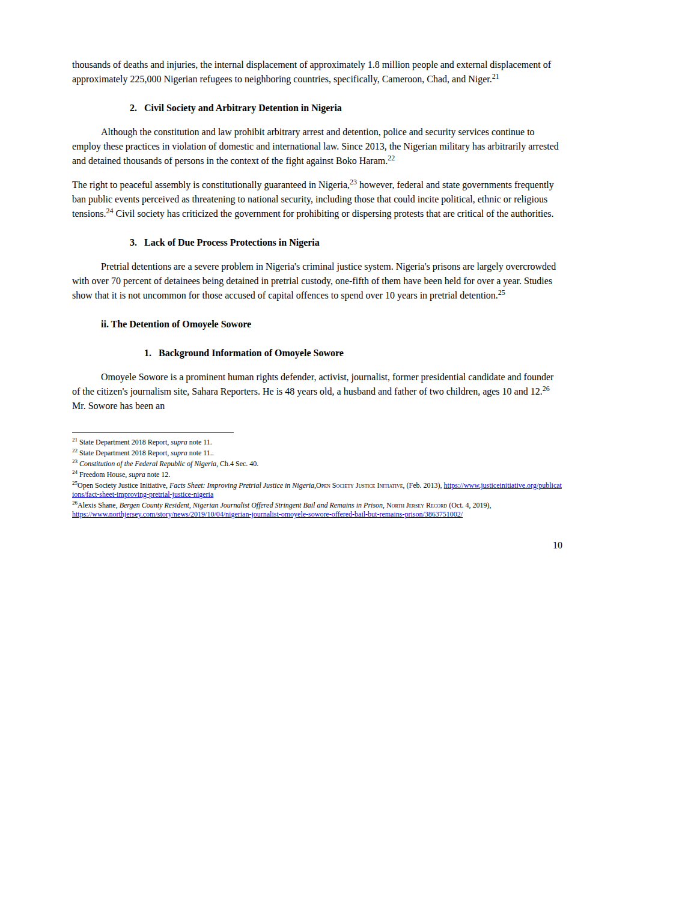thousands of deaths and injuries, the internal displacement of approximately 1.8 million people and external displacement of approximately 225,000 Nigerian refugees to neighboring countries, specifically, Cameroon, Chad, and Niger.21
2. Civil Society and Arbitrary Detention in Nigeria
Although the constitution and law prohibit arbitrary arrest and detention, police and security services continue to employ these practices in violation of domestic and international law. Since 2013, the Nigerian military has arbitrarily arrested and detained thousands of persons in the context of the fight against Boko Haram.22
The right to peaceful assembly is constitutionally guaranteed in Nigeria,23 however, federal and state governments frequently ban public events perceived as threatening to national security, including those that could incite political, ethnic or religious tensions.24 Civil society has criticized the government for prohibiting or dispersing protests that are critical of the authorities.
3. Lack of Due Process Protections in Nigeria
Pretrial detentions are a severe problem in Nigeria's criminal justice system. Nigeria's prisons are largely overcrowded with over 70 percent of detainees being detained in pretrial custody, one-fifth of them have been held for over a year. Studies show that it is not uncommon for those accused of capital offences to spend over 10 years in pretrial detention.25
ii. The Detention of Omoyele Sowore
1. Background Information of Omoyele Sowore
Omoyele Sowore is a prominent human rights defender, activist, journalist, former presidential candidate and founder of the citizen's journalism site, Sahara Reporters. He is 48 years old, a husband and father of two children, ages 10 and 12.26 Mr. Sowore has been an
21 State Department 2018 Report, supra note 11.
22 State Department 2018 Report, supra note 11..
23 Constitution of the Federal Republic of Nigeria, Ch.4 Sec. 40.
24 Freedom House, supra note 12.
25Open Society Justice Initiative, Facts Sheet: Improving Pretrial Justice in Nigeria,Open Society Justice Initiative, (Feb. 2013), https://www.justiceinitiative.org/publications/fact-sheet-improving-pretrial-justice-nigeria
26Alexis Shane, Bergen County Resident, Nigerian Journalist Offered Stringent Bail and Remains in Prison, North Jersey Record (Oct. 4, 2019),
https://www.northjersey.com/story/news/2019/10/04/nigerian-journalist-omoyele-sowore-offered-bail-but-remains-prison/3863751002/
10